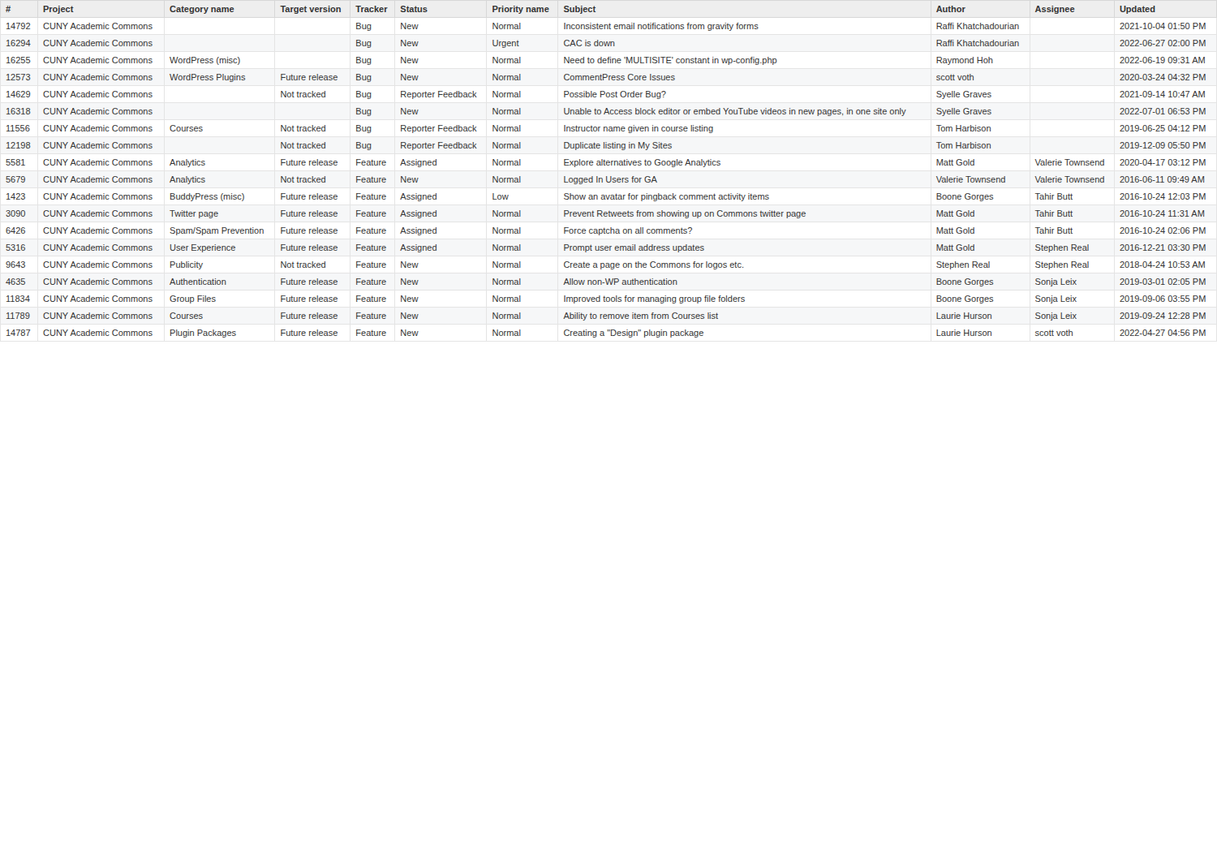| # | Project | Category name | Target version | Tracker | Status | Priority name | Subject | Author | Assignee | Updated |
| --- | --- | --- | --- | --- | --- | --- | --- | --- | --- | --- |
| 14792 | CUNY Academic Commons | | | Bug | New | Normal | Inconsistent email notifications from gravity forms | Raffi Khatchadourian | | 2021-10-04 01:50 PM |
| 16294 | CUNY Academic Commons | | | Bug | New | Urgent | CAC is down | Raffi Khatchadourian | | 2022-06-27 02:00 PM |
| 16255 | CUNY Academic Commons | WordPress (misc) | | Bug | New | Normal | Need to define 'MULTISITE' constant in wp-config.php | Raymond Hoh | | 2022-06-19 09:31 AM |
| 12573 | CUNY Academic Commons | WordPress Plugins | Future release | Bug | New | Normal | CommentPress Core Issues | scott voth | | 2020-03-24 04:32 PM |
| 14629 | CUNY Academic Commons | | Not tracked | Bug | Reporter Feedback | Normal | Possible Post Order Bug? | Syelle Graves | | 2021-09-14 10:47 AM |
| 16318 | CUNY Academic Commons | | | Bug | New | Normal | Unable to Access block editor or embed YouTube videos in new pages, in one site only | Syelle Graves | | 2022-07-01 06:53 PM |
| 11556 | CUNY Academic Commons | Courses | Not tracked | Bug | Reporter Feedback | Normal | Instructor name given in course listing | Tom Harbison | | 2019-06-25 04:12 PM |
| 12198 | CUNY Academic Commons | | Not tracked | Bug | Reporter Feedback | Normal | Duplicate listing in My Sites | Tom Harbison | | 2019-12-09 05:50 PM |
| 5581 | CUNY Academic Commons | Analytics | Future release | Feature | Assigned | Normal | Explore alternatives to Google Analytics | Matt Gold | Valerie Townsend | 2020-04-17 03:12 PM |
| 5679 | CUNY Academic Commons | Analytics | Not tracked | Feature | New | Normal | Logged In Users for GA | Valerie Townsend | Valerie Townsend | 2016-06-11 09:49 AM |
| 1423 | CUNY Academic Commons | BuddyPress (misc) | Future release | Feature | Assigned | Low | Show an avatar for pingback comment activity items | Boone Gorges | Tahir Butt | 2016-10-24 12:03 PM |
| 3090 | CUNY Academic Commons | Twitter page | Future release | Feature | Assigned | Normal | Prevent Retweets from showing up on Commons twitter page | Matt Gold | Tahir Butt | 2016-10-24 11:31 AM |
| 6426 | CUNY Academic Commons | Spam/Spam Prevention | Future release | Feature | Assigned | Normal | Force captcha on all comments? | Matt Gold | Tahir Butt | 2016-10-24 02:06 PM |
| 5316 | CUNY Academic Commons | User Experience | Future release | Feature | Assigned | Normal | Prompt user email address updates | Matt Gold | Stephen Real | 2016-12-21 03:30 PM |
| 9643 | CUNY Academic Commons | Publicity | Not tracked | Feature | New | Normal | Create a page on the Commons for logos etc. | Stephen Real | Stephen Real | 2018-04-24 10:53 AM |
| 4635 | CUNY Academic Commons | Authentication | Future release | Feature | New | Normal | Allow non-WP authentication | Boone Gorges | Sonja Leix | 2019-03-01 02:05 PM |
| 11834 | CUNY Academic Commons | Group Files | Future release | Feature | New | Normal | Improved tools for managing group file folders | Boone Gorges | Sonja Leix | 2019-09-06 03:55 PM |
| 11789 | CUNY Academic Commons | Courses | Future release | Feature | New | Normal | Ability to remove item from Courses list | Laurie Hurson | Sonja Leix | 2019-09-24 12:28 PM |
| 14787 | CUNY Academic Commons | Plugin Packages | Future release | Feature | New | Normal | Creating a "Design" plugin package | Laurie Hurson | scott voth | 2022-04-27 04:56 PM |